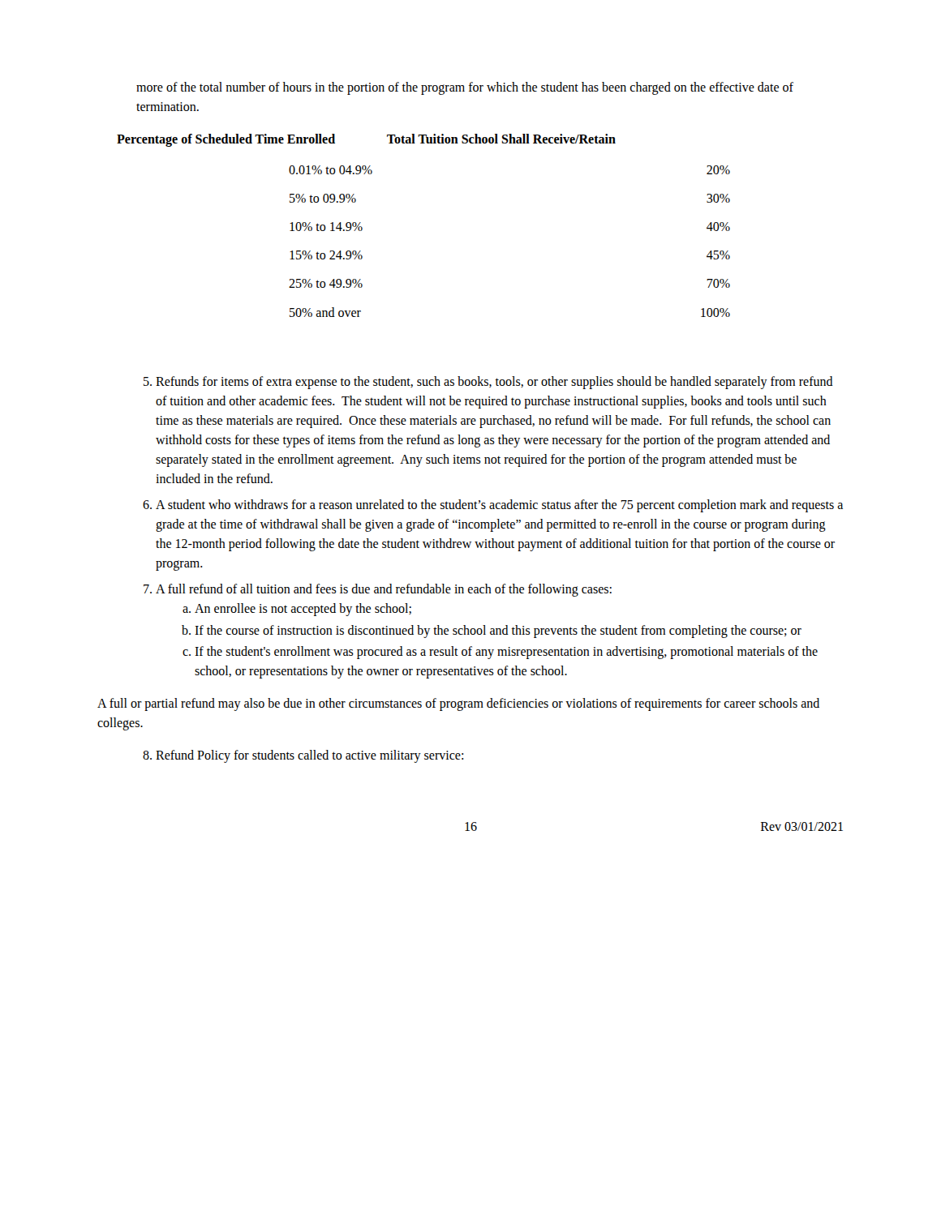more of the total number of hours in the portion of the program for which the student has been charged on the effective date of termination.
Percentage of Scheduled Time Enrolled Total Tuition School Shall Receive/Retain
| 0.01% to 04.9% | 20% |
| 5% to 09.9% | 30% |
| 10% to 14.9% | 40% |
| 15% to 24.9% | 45% |
| 25% to 49.9% | 70% |
| 50% and over | 100% |
Refunds for items of extra expense to the student, such as books, tools, or other supplies should be handled separately from refund of tuition and other academic fees. The student will not be required to purchase instructional supplies, books and tools until such time as these materials are required. Once these materials are purchased, no refund will be made. For full refunds, the school can withhold costs for these types of items from the refund as long as they were necessary for the portion of the program attended and separately stated in the enrollment agreement. Any such items not required for the portion of the program attended must be included in the refund.
A student who withdraws for a reason unrelated to the student’s academic status after the 75 percent completion mark and requests a grade at the time of withdrawal shall be given a grade of “incomplete” and permitted to re-enroll in the course or program during the 12-month period following the date the student withdrew without payment of additional tuition for that portion of the course or program.
A full refund of all tuition and fees is due and refundable in each of the following cases:
An enrollee is not accepted by the school;
If the course of instruction is discontinued by the school and this prevents the student from completing the course; or
If the student's enrollment was procured as a result of any misrepresentation in advertising, promotional materials of the school, or representations by the owner or representatives of the school.
A full or partial refund may also be due in other circumstances of program deficiencies or violations of requirements for career schools and colleges.
Refund Policy for students called to active military service:
16
Rev 03/01/2021